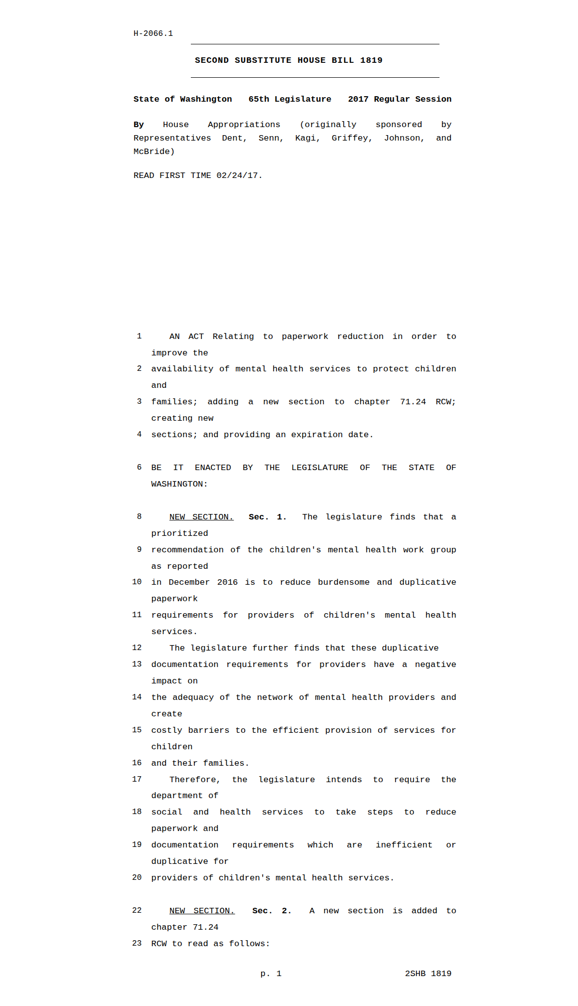H-2066.1
SECOND SUBSTITUTE HOUSE BILL 1819
State of Washington 65th Legislature 2017 Regular Session
By House Appropriations (originally sponsored by Representatives Dent, Senn, Kagi, Griffey, Johnson, and McBride)
READ FIRST TIME 02/24/17.
AN ACT Relating to paperwork reduction in order to improve the
availability of mental health services to protect children and
families; adding a new section to chapter 71.24 RCW; creating new
sections; and providing an expiration date.
BE IT ENACTED BY THE LEGISLATURE OF THE STATE OF WASHINGTON:
NEW SECTION. Sec. 1. The legislature finds that a prioritized
recommendation of the children's mental health work group as reported
in December 2016 is to reduce burdensome and duplicative paperwork
requirements for providers of children's mental health services.
The legislature further finds that these duplicative
documentation requirements for providers have a negative impact on
the adequacy of the network of mental health providers and create
costly barriers to the efficient provision of services for children
and their families.
Therefore, the legislature intends to require the department of
social and health services to take steps to reduce paperwork and
documentation requirements which are inefficient or duplicative for
providers of children's mental health services.
NEW SECTION. Sec. 2. A new section is added to chapter 71.24
RCW to read as follows:
p. 1 2SHB 1819